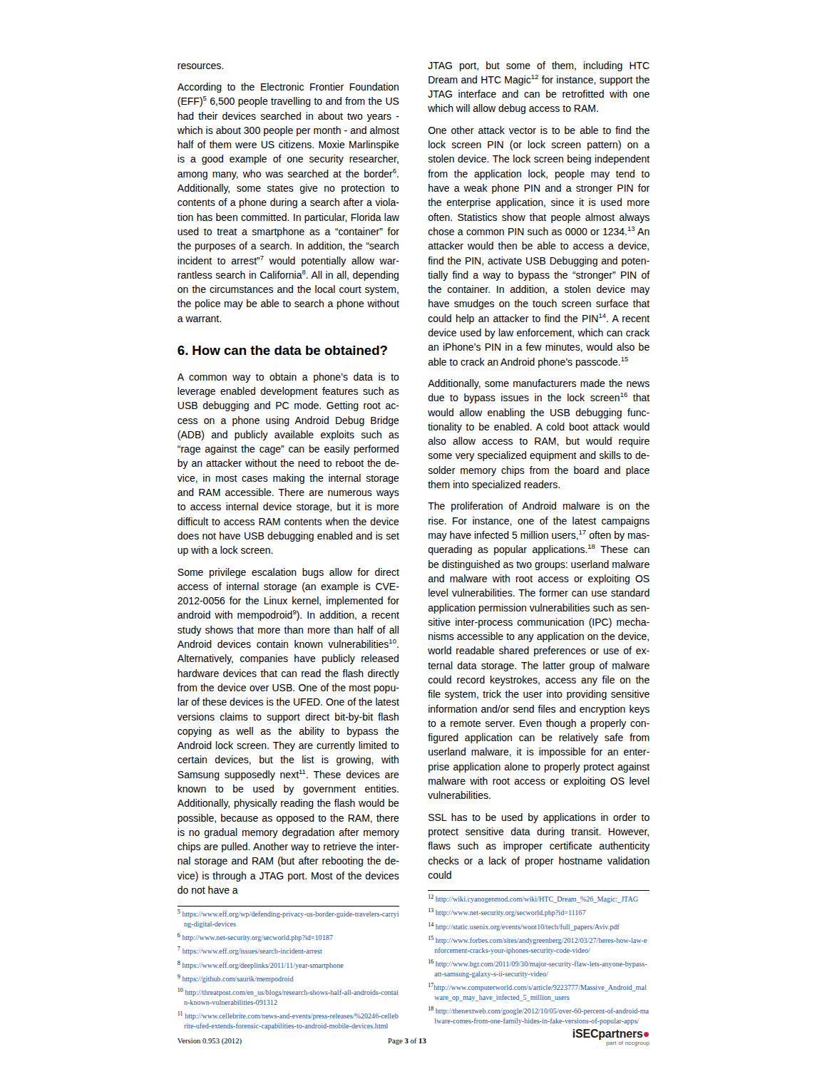resources.
According to the Electronic Frontier Foundation (EFF)5 6,500 people travelling to and from the US had their devices searched in about two years - which is about 300 people per month - and almost half of them were US citizens. Moxie Marlinspike is a good example of one security researcher, among many, who was searched at the border6. Additionally, some states give no protection to contents of a phone during a search after a violation has been committed. In particular, Florida law used to treat a smartphone as a “container” for the purposes of a search. In addition, the “search incident to arrest”7 would potentially allow warrantless search in California8. All in all, depending on the circumstances and the local court system, the police may be able to search a phone without a warrant.
6. How can the data be obtained?
A common way to obtain a phone’s data is to leverage enabled development features such as USB debugging and PC mode. Getting root access on a phone using Android Debug Bridge (ADB) and publicly available exploits such as “rage against the cage” can be easily performed by an attacker without the need to reboot the device, in most cases making the internal storage and RAM accessible. There are numerous ways to access internal device storage, but it is more difficult to access RAM contents when the device does not have USB debugging enabled and is set up with a lock screen.
Some privilege escalation bugs allow for direct access of internal storage (an example is CVE-2012-0056 for the Linux kernel, implemented for android with mempodroid9). In addition, a recent study shows that more than more than half of all Android devices contain known vulnerabilities10. Alternatively, companies have publicly released hardware devices that can read the flash directly from the device over USB. One of the most popular of these devices is the UFED. One of the latest versions claims to support direct bit-by-bit flash copying as well as the ability to bypass the Android lock screen. They are currently limited to certain devices, but the list is growing, with Samsung supposedly next11. These devices are known to be used by government entities. Additionally, physically reading the flash would be possible, because as opposed to the RAM, there is no gradual memory degradation after memory chips are pulled. Another way to retrieve the internal storage and RAM (but after rebooting the device) is through a JTAG port. Most of the devices do not have a
5 https://www.eff.org/wp/defending-privacy-us-border-guide-travelers-carrying-digital-devices
6 http://www.net-security.org/secworld.php?id=10187
7 https://www.eff.org/issues/search-incident-arrest
8 https://www.eff.org/deeplinks/2011/11/year-smartphone
9 https://github.com/saurik/mempodroid
10 http://threatpost.com/en_us/blogs/research-shows-half-all-androids-contain-known-vulnerabilities-091312
11 http://www.cellebrite.com/news-and-events/press-releases/%20246-cellebrite-ufed-extends-forensic-capabilities-to-android-mobile-devices.html
JTAG port, but some of them, including HTC Dream and HTC Magic12 for instance, support the JTAG interface and can be retrofitted with one which will allow debug access to RAM.
One other attack vector is to be able to find the lock screen PIN (or lock screen pattern) on a stolen device. The lock screen being independent from the application lock, people may tend to have a weak phone PIN and a stronger PIN for the enterprise application, since it is used more often. Statistics show that people almost always chose a common PIN such as 0000 or 1234.13 An attacker would then be able to access a device, find the PIN, activate USB Debugging and potentially find a way to bypass the “stronger” PIN of the container. In addition, a stolen device may have smudges on the touch screen surface that could help an attacker to find the PIN14. A recent device used by law enforcement, which can crack an iPhone’s PIN in a few minutes, would also be able to crack an Android phone’s passcode.15
Additionally, some manufacturers made the news due to bypass issues in the lock screen16 that would allow enabling the USB debugging functionality to be enabled. A cold boot attack would also allow access to RAM, but would require some very specialized equipment and skills to de-solder memory chips from the board and place them into specialized readers.
The proliferation of Android malware is on the rise. For instance, one of the latest campaigns may have infected 5 million users,17 often by masquerading as popular applications.18 These can be distinguished as two groups: userland malware and malware with root access or exploiting OS level vulnerabilities. The former can use standard application permission vulnerabilities such as sensitive inter-process communication (IPC) mechanisms accessible to any application on the device, world readable shared preferences or use of external data storage. The latter group of malware could record keystrokes, access any file on the file system, trick the user into providing sensitive information and/or send files and encryption keys to a remote server. Even though a properly configured application can be relatively safe from userland malware, it is impossible for an enterprise application alone to properly protect against malware with root access or exploiting OS level vulnerabilities.
SSL has to be used by applications in order to protect sensitive data during transit. However, flaws such as improper certificate authenticity checks or a lack of proper hostname validation could
12 http://wiki.cyanogenmod.com/wiki/HTC_Dream_%26_Magic:_JTAG
13 http://www.net-security.org/secworld.php?id=11167
14 http://static.usenix.org/events/woot10/tech/full_papers/Aviv.pdf
15 http://www.forbes.com/sites/andygreenberg/2012/03/27/heres-how-law-enforcement-cracks-your-iphones-security-code-video/
16 http://www.bgr.com/2011/09/30/major-security-flaw-lets-anyone-bypass-att-samsung-galaxy-s-ii-security-video/
17 http://www.computerworld.com/s/article/9223777/Massive_Android_malware_op_may_have_infected_5_million_users
18 http://thenextweb.com/google/2012/10/05/over-60-percent-of-android-malware-comes-from-one-family-hides-in-fake-versions-of-popular-apps/
Version 0.953 (2012)
Page 3 of 13
iSEC partners●
part of nccgroup